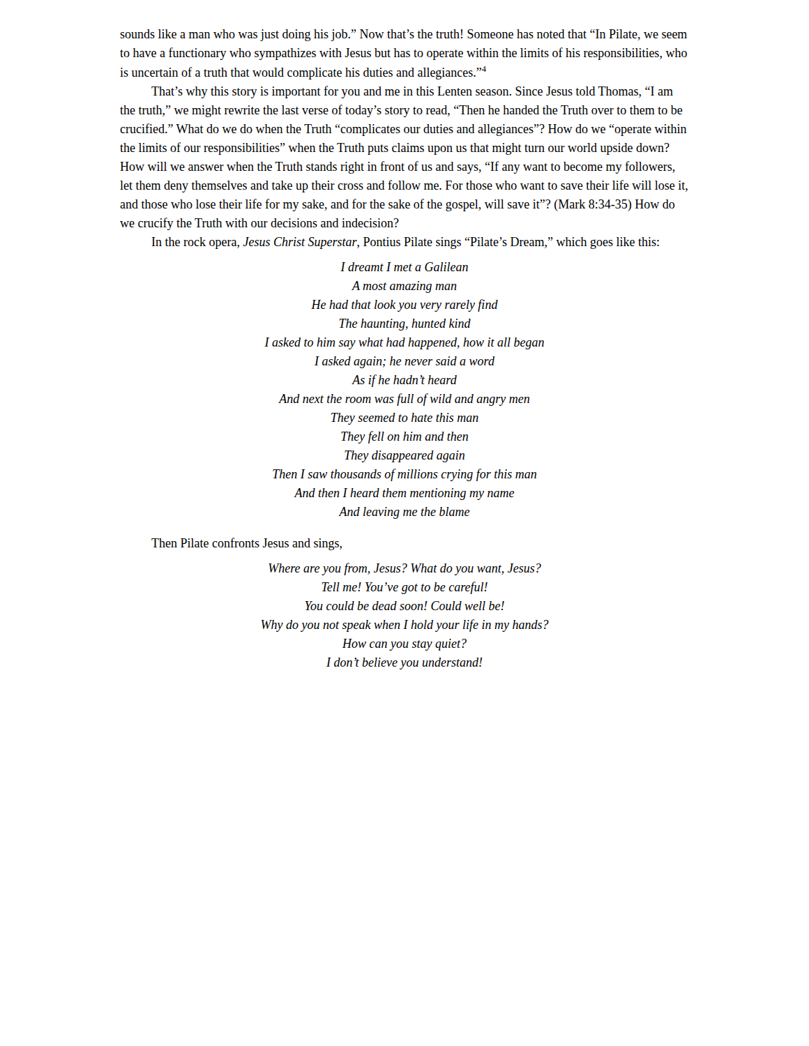sounds like a man who was just doing his job.” Now that’s the truth! Someone has noted that “In Pilate, we seem to have a functionary who sympathizes with Jesus but has to operate within the limits of his responsibilities, who is uncertain of a truth that would complicate his duties and allegiances.”4
That’s why this story is important for you and me in this Lenten season. Since Jesus told Thomas, “I am the truth,” we might rewrite the last verse of today’s story to read, “Then he handed the Truth over to them to be crucified.” What do we do when the Truth “complicates our duties and allegiances”? How do we “operate within the limits of our responsibilities” when the Truth puts claims upon us that might turn our world upside down? How will we answer when the Truth stands right in front of us and says, “If any want to become my followers, let them deny themselves and take up their cross and follow me. For those who want to save their life will lose it, and those who lose their life for my sake, and for the sake of the gospel, will save it”? (Mark 8:34-35) How do we crucify the Truth with our decisions and indecision?
In the rock opera, Jesus Christ Superstar, Pontius Pilate sings “Pilate’s Dream,” which goes like this:
I dreamt I met a Galilean
A most amazing man
He had that look you very rarely find
The haunting, hunted kind
I asked to him say what had happened, how it all began
I asked again; he never said a word
As if he hadn’t heard
And next the room was full of wild and angry men
They seemed to hate this man
They fell on him and then
They disappeared again
Then I saw thousands of millions crying for this man
And then I heard them mentioning my name
And leaving me the blame
Then Pilate confronts Jesus and sings,
Where are you from, Jesus? What do you want, Jesus?
Tell me! You’ve got to be careful!
You could be dead soon! Could well be!
Why do you not speak when I hold your life in my hands?
How can you stay quiet?
I don’t believe you understand!